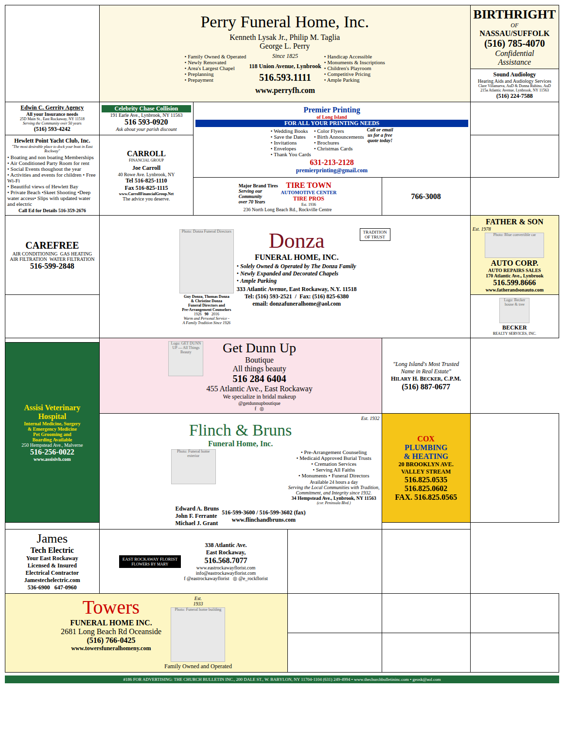| | Perry Funeral Home, Inc. Kenneth Lysak Jr., Philip M. Taglia George L. Perry Family Owned & Operated Newly Renovated Area's Largest Chapel Preplanning Prepayment Since 1825 118 Union Avenue, Lynbrook 516.593.1111 www.perryfh.com Handicap Accessible Monuments & Inscriptions Children's Playroom Competitive Pricing Ample Parking | BIRTHRIGHT OF NASSAU/SUFFOLK (516) 785-4070 Confidential Assistance |
| Sound Audiology Hearing Aids and Audiology Services Clare Villanueva, AuD & Donna Rubino, AuD 215a Atlantic Avenue, Lynbrook, NY 11563 (516) 224-7588 |
| Edwin C. Gerrity Agency All your Insurance needs 25D Main St., East Rockaway, NY 11518 Serving the Community over 50 years (516) 593-4242 | Celebrity Chase Collision 191 Earle Ave., Lynbrook, NY 11563 516 593-0920 Ask about your parish discount | Premier Printing of Long Island FOR ALL YOUR PRINTING NEEDS Wedding Books Save the Dates Invitations Envelopes Thank You Cards Color Flyers Birth Announcements Brochures Christmas Cards Call or email us for a free quote today! 631-213-2128 premierprinting@gmail.com | |
| Hewlett Point Yacht Club, Inc. "The most desirable place to dock your boat in East Rockway" Boating and non boating Memberships Air Conditioned Party Room for rent Social Events thoughout the year Activities and events for children • Free Wi-Fi Beautiful views of Hewlett Bay Private Beach •Skeet Shooting •Deep water access• Slips with updated water and electric Call Ed for Details 516-359-2676 | CARROLL FINANCIAL GROUP Joe Carroll 40 Rowe Ave. Lynbrook, NY Tel 516-825-1110 Fax 516-825-1115 www.CarrollFinancialGroup.Net The advice you deserve. | |
| Major Brand Tires Serving our Community over 70 Years TIRE TOWN AUTOMOTIVE CENTER TIRE PROS Est. 1936 236 North Long Beach Rd., Rockville Centre | 766-3008 |
| CAREFREE AIR CONDITIONING GAS HEATING AIR FILTRATION WATER FILTRATION 516-599-2848 | Photo: Donza Funeral Directors Guy Donza, Thomas Donza & Christine Donza Funeral Directors and Pre-Arrangement Counselors 1926 90 2016 Warm and Personal Service - A Family Tradition Since 1926 Donza FUNERAL HOME, INC. Solely Owned & Operated by The Donza Family Newly Expanded and Decorated Chapels Ample Parking 333 Atlantic Avenue, East Rockaway, N.Y. 11518 Tel: (516) 593-2521 / Fax: (516) 825-6380 email: donzafuneralhome@aol.com TRADITION OF TRUST | FATHER & SON Est. 1978 Photo: Blue convertible car AUTO CORP. AUTO REPAIRS SALES 170 Atlantic Ave., Lynbrook 516.599.8666 www.fatherandsonauto.com |
| Logo: Becker house & tree BECKER REALTY SERVICES, INC. |
| | Logo: GET DUNN UP — All Things Beauty Get Dunn Up Boutique All things beauty 516 284 6404 455 Atlantic Ave., East Rockaway We specialize in bridal makeup @getdunnupboutique f ◎ | "Long Island's Most Trusted Name in Real Estate" H ILARY H. B ECKER , C.P.M. (516) 887-0677 |
| Assisi Veterinary Hospital Internal Medicine, Surgery & Emergency Medicine Pet Grooming and Boarding Available 250 Hempstead Ave., Malverne 516-256-0022 www.assisivh.com |
| Est. 1932 Flinch & Bruns Funeral Home, Inc. Photo: Funeral home exterior Pre-Arrangement Counseling Medicaid Approved Burial Trusts Cremation Services Serving All Faiths Monuments • Funeral Directors Available 24 hours a day Serving the Local Communities with Tradition, Commitment, and Integrity since 1932. 34 Hempstead Ave., Lynbrook, NY 11563 (cor. Peninsula Blvd.) Edward A. Bruns John F. Ferrante Michael J. Grant 516-599-3600 / 516-599-3602 (fax) www.flinchandbruns.com | COX PLUMBING & HEATING 20 BROOKLYN AVE. VALLEY STREAM 516.825.0535 516.825.0602 FAX. 516.825.0565 | |
| James Tech Electric Your East Rockaway Licensed & Insured Electrical Contractor Jamestechelectric.com 536-6900 647-0960 | EAST ROCKAWAY FLORIST FLOWERS BY MARY 338 Atlantic Ave. East Rockaway, 516.568.7077 www.eastrockawayflorist.com info@eastrockawayflorist.com f @eastrockawayflorist ◎ @e_rockflorist | | |
| Towers FUNERAL HOME INC. 2681 Long Beach Rd Oceanside (516) 766-0425 www.towersfuneralhomeny.com Est. 1933 Photo: Funeral home building Family Owned and Operated | | | |
#186 FOR ADVERTISING: THE CHURCH BULLETIN INC., 200 DALE ST., W. BABYLON, NY 11704-1104 (631) 249-4994 • www.thechurchbulletininc.com • geosk@aol.com